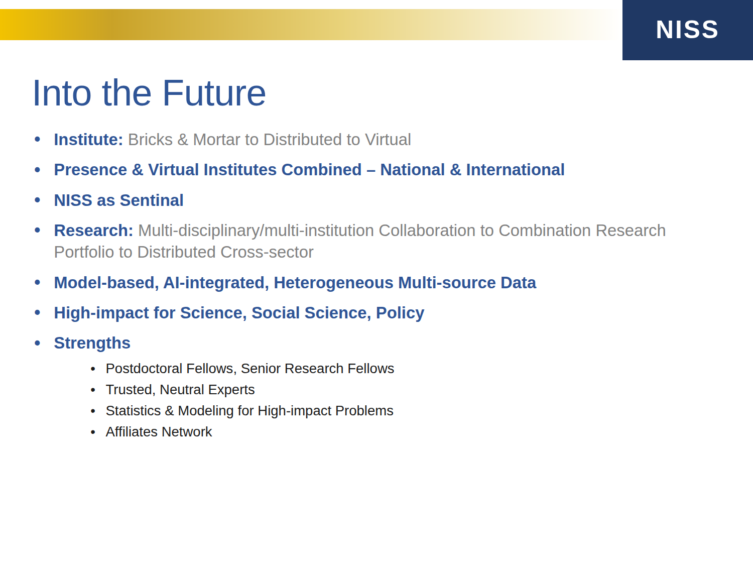NISS
Into the Future
Institute: Bricks & Mortar to Distributed to Virtual
Presence & Virtual Institutes Combined – National & International
NISS as Sentinal
Research: Multi-disciplinary/multi-institution Collaboration to Combination Research Portfolio to Distributed Cross-sector
Model-based, AI-integrated, Heterogeneous Multi-source Data
High-impact for Science, Social Science, Policy
Strengths
Postdoctoral Fellows, Senior Research Fellows
Trusted, Neutral Experts
Statistics & Modeling for High-impact Problems
Affiliates Network